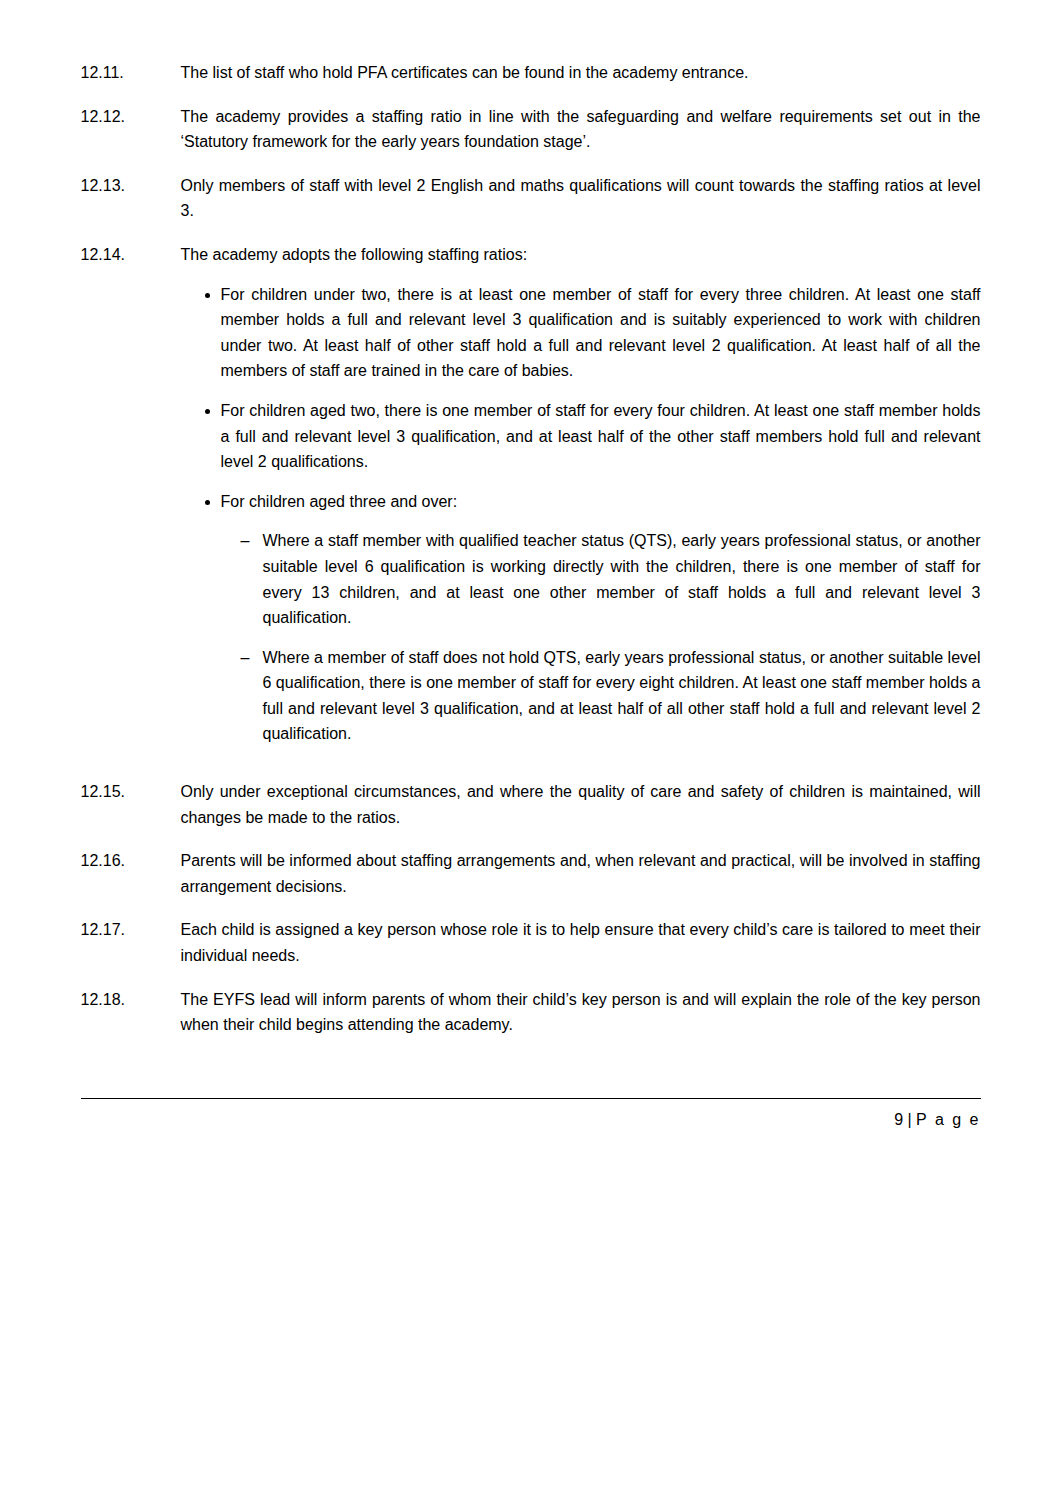12.11.
The list of staff who hold PFA certificates can be found in the academy entrance.
12.12.
The academy provides a staffing ratio in line with the safeguarding and welfare requirements set out in the ‘Statutory framework for the early years foundation stage’.
12.13.
Only members of staff with level 2 English and maths qualifications will count towards the staffing ratios at level 3.
12.14.
The academy adopts the following staffing ratios:
For children under two, there is at least one member of staff for every three children. At least one staff member holds a full and relevant level 3 qualification and is suitably experienced to work with children under two. At least half of other staff hold a full and relevant level 2 qualification. At least half of all the members of staff are trained in the care of babies.
For children aged two, there is one member of staff for every four children. At least one staff member holds a full and relevant level 3 qualification, and at least half of the other staff members hold full and relevant level 2 qualifications.
For children aged three and over:
Where a staff member with qualified teacher status (QTS), early years professional status, or another suitable level 6 qualification is working directly with the children, there is one member of staff for every 13 children, and at least one other member of staff holds a full and relevant level 3 qualification.
Where a member of staff does not hold QTS, early years professional status, or another suitable level 6 qualification, there is one member of staff for every eight children. At least one staff member holds a full and relevant level 3 qualification, and at least half of all other staff hold a full and relevant level 2 qualification.
12.15.
Only under exceptional circumstances, and where the quality of care and safety of children is maintained, will changes be made to the ratios.
12.16.
Parents will be informed about staffing arrangements and, when relevant and practical, will be involved in staffing arrangement decisions.
12.17.
Each child is assigned a key person whose role it is to help ensure that every child’s care is tailored to meet their individual needs.
12.18.
The EYFS lead will inform parents of whom their child’s key person is and will explain the role of the key person when their child begins attending the academy.
9 | P a g e